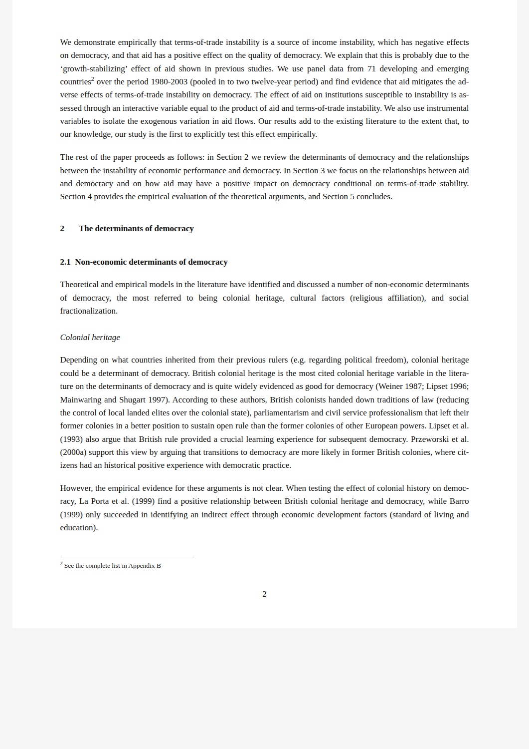We demonstrate empirically that terms-of-trade instability is a source of income instability, which has negative effects on democracy, and that aid has a positive effect on the quality of democracy. We explain that this is probably due to the ‘growth-stabilizing’ effect of aid shown in previous studies. We use panel data from 71 developing and emerging countries2 over the period 1980-2003 (pooled in to two twelve-year period) and find evidence that aid mitigates the adverse effects of terms-of-trade instability on democracy. The effect of aid on institutions susceptible to instability is assessed through an interactive variable equal to the product of aid and terms-of-trade instability. We also use instrumental variables to isolate the exogenous variation in aid flows. Our results add to the existing literature to the extent that, to our knowledge, our study is the first to explicitly test this effect empirically.
The rest of the paper proceeds as follows: in Section 2 we review the determinants of democracy and the relationships between the instability of economic performance and democracy. In Section 3 we focus on the relationships between aid and democracy and on how aid may have a positive impact on democracy conditional on terms-of-trade stability. Section 4 provides the empirical evaluation of the theoretical arguments, and Section 5 concludes.
2 The determinants of democracy
2.1 Non-economic determinants of democracy
Theoretical and empirical models in the literature have identified and discussed a number of non-economic determinants of democracy, the most referred to being colonial heritage, cultural factors (religious affiliation), and social fractionalization.
Colonial heritage
Depending on what countries inherited from their previous rulers (e.g. regarding political freedom), colonial heritage could be a determinant of democracy. British colonial heritage is the most cited colonial heritage variable in the literature on the determinants of democracy and is quite widely evidenced as good for democracy (Weiner 1987; Lipset 1996; Mainwaring and Shugart 1997). According to these authors, British colonists handed down traditions of law (reducing the control of local landed elites over the colonial state), parliamentarism and civil service professionalism that left their former colonies in a better position to sustain open rule than the former colonies of other European powers. Lipset et al. (1993) also argue that British rule provided a crucial learning experience for subsequent democracy. Przeworski et al. (2000a) support this view by arguing that transitions to democracy are more likely in former British colonies, where citizens had an historical positive experience with democratic practice.
However, the empirical evidence for these arguments is not clear. When testing the effect of colonial history on democracy, La Porta et al. (1999) find a positive relationship between British colonial heritage and democracy, while Barro (1999) only succeeded in identifying an indirect effect through economic development factors (standard of living and education).
2 See the complete list in Appendix B
2